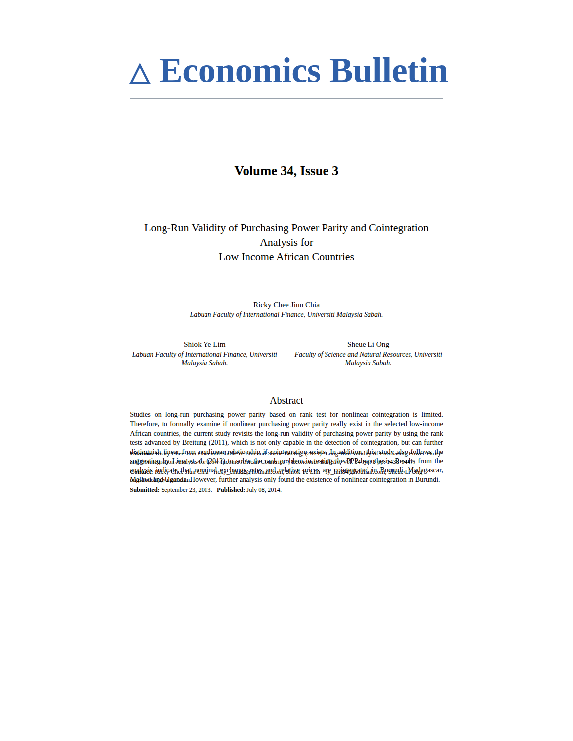△ Economics Bulletin
Volume 34, Issue 3
Long-Run Validity of Purchasing Power Parity and Cointegration Analysis for
Low Income African Countries
Ricky Chee Jiun Chia
Labuan Faculty of International Finance, Universiti Malaysia Sabah.
Shiok Ye Lim
Labuan Faculty of International Finance, Universiti
Malaysia Sabah.
Sheue Li Ong
Faculty of Science and Natural Resources, Universiti
Malaysia Sabah.
Abstract
Studies on long-run purchasing power parity based on rank test for nonlinear cointegration is limited. Therefore, to formally examine if nonlinear purchasing power parity really exist in the selected low-income African countries, the current study revisits the long-run validity of purchasing power parity by using the rank tests advanced by Breitung (2011), which is not only capable in the detection of cointegration, but can further distinguish linear from nonlinear relationship if cointegration exists. In addition, this study also follows the suggestion by Liew et al. (2012) to solve the rank problem in testing the PPP hypothesis. Results from the analysis indicate that nominal exchange rates and relative prices are cointegrated in Burundi, Madagascar, Malawi and Uganda. However, further analysis only found the existence of nonlinear cointegration in Burundi.
Citation: Ricky Chee Jiun Chia and Shiok Ye Lim and Sheue Li Ong, (2014) ''Long-Run Validity of Purchasing Power Parity and Cointegration Analysis for Low Income African Countries '', Economics Bulletin, Vol. 34 No. 3 pp. 1438-1447.
Contact: Ricky Chee Jiun Chia - ricky_chia82@hotmail.com, Shiok Ye Lim - sy_lim84@hotmail.com, Sheue Li Ong - ongsheueli@yahoo.com.
Submitted: September 23, 2013. Published: July 08, 2014.